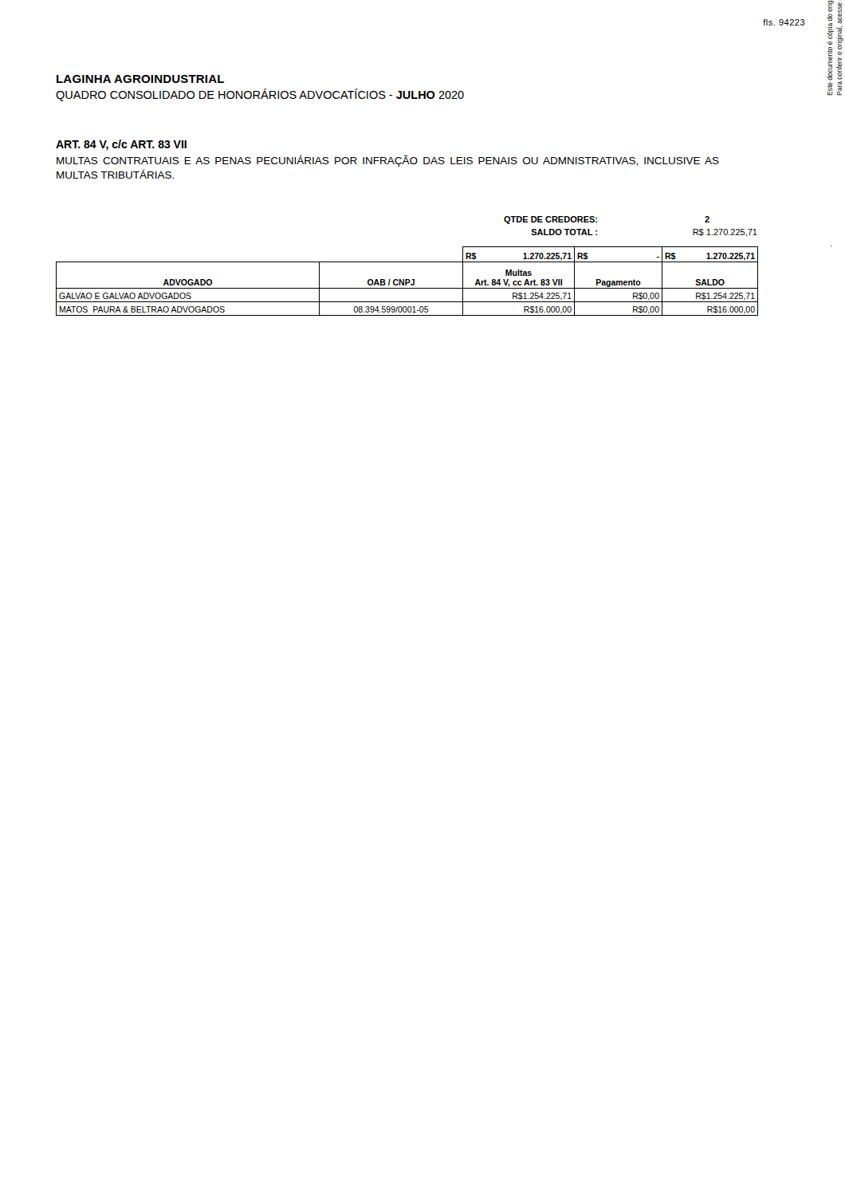fls. 94223
LAGINHA AGROINDUSTRIAL
QUADRO CONSOLIDADO DE HONORÁRIOS ADVOCATÍCIOS - JULHO 2020
ART. 84 V, c/c ART. 83 VII
MULTAS CONTRATUAIS E AS PENAS PECUNIÁRIAS POR INFRAÇÃO DAS LEIS PENAIS OU ADMNISTRATIVAS, INCLUSIVE AS MULTAS TRIBUTÁRIAS.
QTDE DE CREDORES: 2 SALDO TOTAL : R$ 1.270.225,71
| | | R$ 1.270.225,71 | R$ - | R$ 1.270.225,71 |
| ADVOGADO | OAB / CNPJ | Multas Art. 84 V, cc Art. 83 VII | Pagamento | SALDO |
| GALVAO E GALVAO ADVOGADOS | | R$1.254.225,71 | R$0,00 | R$1.254.225,71 |
| MATOS PAURA & BELTRAO ADVOGADOS | 08.394.599/0001-05 | R$16.000,00 | R$0,00 | R$16.000,00 |
Este documento é cópia do original, assinado digitalmente por RAFAEL SANTOS DIAS e www2.tjal.jus.br, protocolado em 24/07/2020 às 15:33 , sob o número WCOR20700037900
Para conferir o original, acesse o site https://www2.tjal.jus.br/pastadigital/pg/abrirConferenciaDocumento.do, informe o processo 0000707-30.2008.8.02.0042 e código 45DB89E.
.